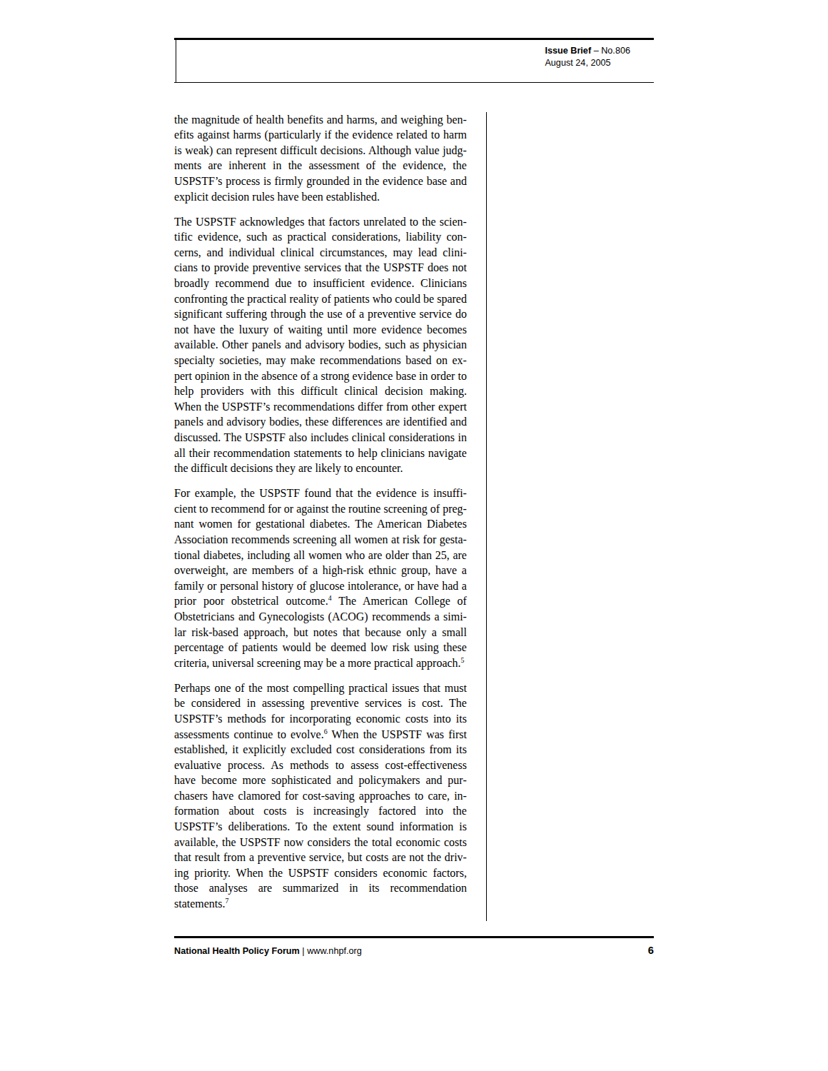Issue Brief – No.806
August 24, 2005
the magnitude of health benefits and harms, and weighing benefits against harms (particularly if the evidence related to harm is weak) can represent difficult decisions. Although value judgments are inherent in the assessment of the evidence, the USPSTF’s process is firmly grounded in the evidence base and explicit decision rules have been established.
The USPSTF acknowledges that factors unrelated to the scientific evidence, such as practical considerations, liability concerns, and individual clinical circumstances, may lead clinicians to provide preventive services that the USPSTF does not broadly recommend due to insufficient evidence. Clinicians confronting the practical reality of patients who could be spared significant suffering through the use of a preventive service do not have the luxury of waiting until more evidence becomes available. Other panels and advisory bodies, such as physician specialty societies, may make recommendations based on expert opinion in the absence of a strong evidence base in order to help providers with this difficult clinical decision making. When the USPSTF’s recommendations differ from other expert panels and advisory bodies, these differences are identified and discussed. The USPSTF also includes clinical considerations in all their recommendation statements to help clinicians navigate the difficult decisions they are likely to encounter.
For example, the USPSTF found that the evidence is insufficient to recommend for or against the routine screening of pregnant women for gestational diabetes. The American Diabetes Association recommends screening all women at risk for gestational diabetes, including all women who are older than 25, are overweight, are members of a high-risk ethnic group, have a family or personal history of glucose intolerance, or have had a prior poor obstetrical outcome.4 The American College of Obstetricians and Gynecologists (ACOG) recommends a similar risk-based approach, but notes that because only a small percentage of patients would be deemed low risk using these criteria, universal screening may be a more practical approach.5
Perhaps one of the most compelling practical issues that must be considered in assessing preventive services is cost. The USPSTF’s methods for incorporating economic costs into its assessments continue to evolve.6 When the USPSTF was first established, it explicitly excluded cost considerations from its evaluative process. As methods to assess cost-effectiveness have become more sophisticated and policymakers and purchasers have clamored for cost-saving approaches to care, information about costs is increasingly factored into the USPSTF’s deliberations. To the extent sound information is available, the USPSTF now considers the total economic costs that result from a preventive service, but costs are not the driving priority. When the USPSTF considers economic factors, those analyses are summarized in its recommendation statements.7
National Health Policy Forum | www.nhpf.org
6